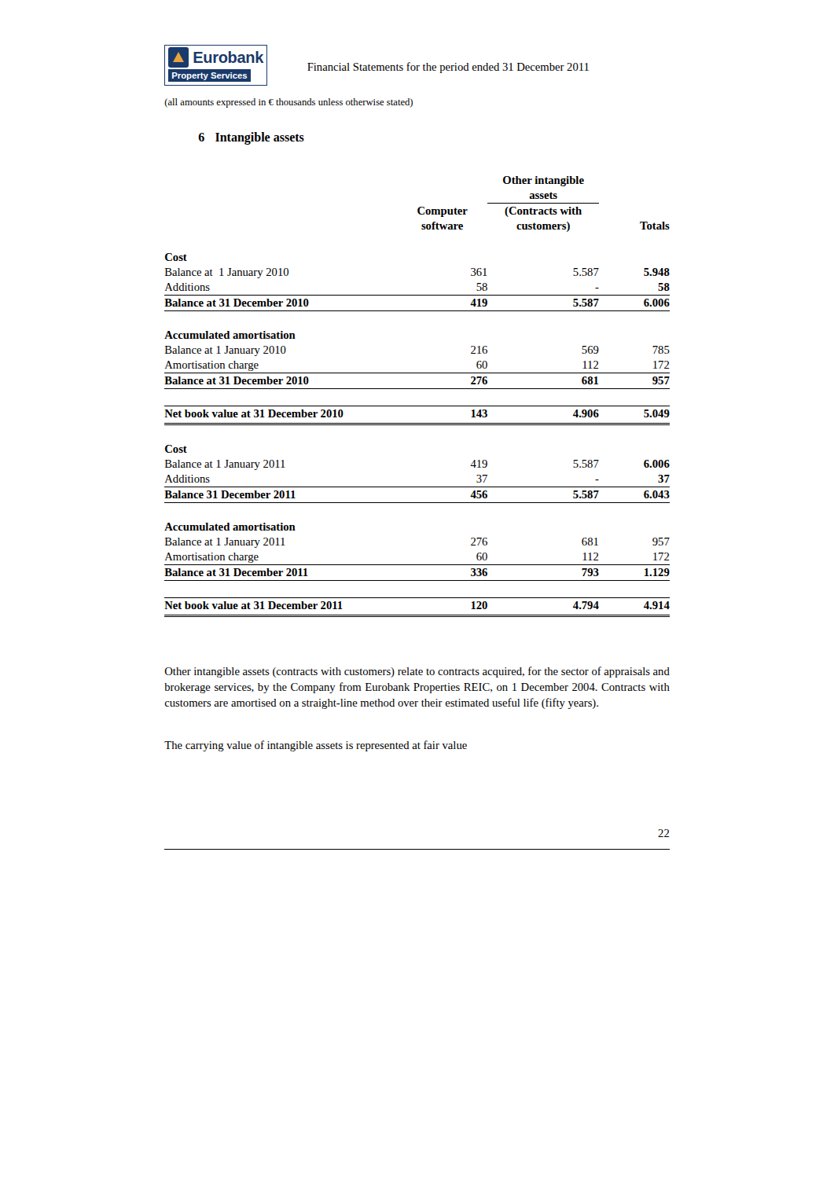Eurobank
Property Services
Financial Statements for the period ended 31 December 2011
(all amounts expressed in € thousands unless otherwise stated)
6 Intangible assets
| | | Other intangible assets | |
| | Computer software | (Contracts with customers) | Totals |
| Cost | | | |
| Balance at 1 January 2010 | 361 | 5.587 | 5.948 |
| Additions | 58 | - | 58 |
| Balance at 31 December 2010 | 419 | 5.587 | 6.006 |
| Accumulated amortisation | | | |
| Balance at 1 January 2010 | 216 | 569 | 785 |
| Amortisation charge | 60 | 112 | 172 |
| Balance at 31 December 2010 | 276 | 681 | 957 |
| Net book value at 31 December 2010 | 143 | 4.906 | 5.049 |
| Cost | | | |
| Balance at 1 January 2011 | 419 | 5.587 | 6.006 |
| Additions | 37 | - | 37 |
| Balance 31 December 2011 | 456 | 5.587 | 6.043 |
| Accumulated amortisation | | | |
| Balance at 1 January 2011 | 276 | 681 | 957 |
| Amortisation charge | 60 | 112 | 172 |
| Balance at 31 December 2011 | 336 | 793 | 1.129 |
| Net book value at 31 December 2011 | 120 | 4.794 | 4.914 |
Other intangible assets (contracts with customers) relate to contracts acquired, for the sector of appraisals and brokerage services, by the Company from Eurobank Properties REIC, on 1 December 2004. Contracts with customers are amortised on a straight-line method over their estimated useful life (fifty years).
The carrying value of intangible assets is represented at fair value
22